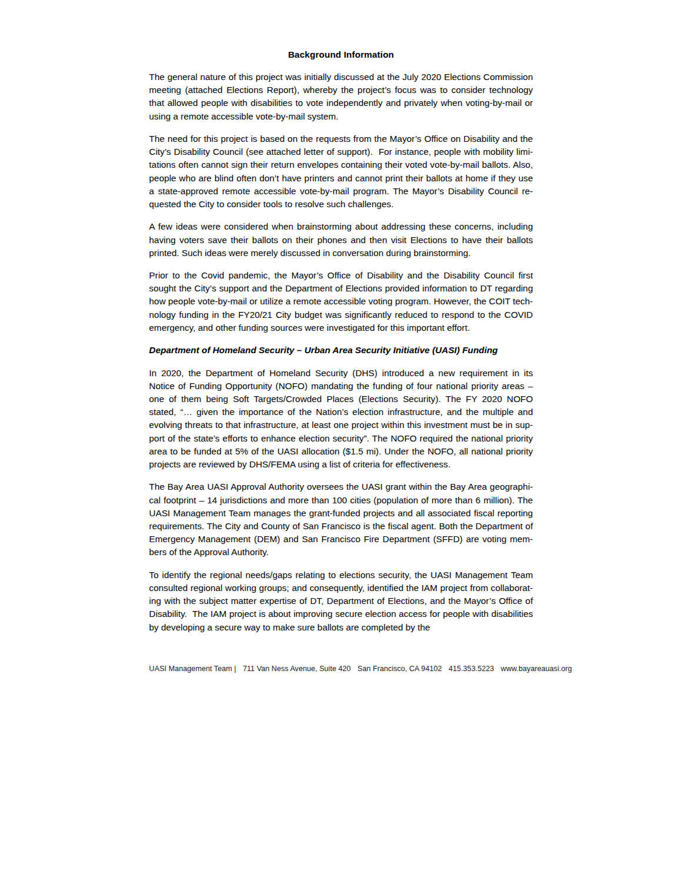Background Information
The general nature of this project was initially discussed at the July 2020 Elections Commission meeting (attached Elections Report), whereby the project’s focus was to consider technology that allowed people with disabilities to vote independently and privately when voting-by-mail or using a remote accessible vote-by-mail system.
The need for this project is based on the requests from the Mayor’s Office on Disability and the City’s Disability Council (see attached letter of support). For instance, people with mobility limitations often cannot sign their return envelopes containing their voted vote-by-mail ballots. Also, people who are blind often don’t have printers and cannot print their ballots at home if they use a state-approved remote accessible vote-by-mail program. The Mayor’s Disability Council requested the City to consider tools to resolve such challenges.
A few ideas were considered when brainstorming about addressing these concerns, including having voters save their ballots on their phones and then visit Elections to have their ballots printed. Such ideas were merely discussed in conversation during brainstorming.
Prior to the Covid pandemic, the Mayor’s Office of Disability and the Disability Council first sought the City’s support and the Department of Elections provided information to DT regarding how people vote-by-mail or utilize a remote accessible voting program. However, the COIT technology funding in the FY20/21 City budget was significantly reduced to respond to the COVID emergency, and other funding sources were investigated for this important effort.
Department of Homeland Security – Urban Area Security Initiative (UASI) Funding
In 2020, the Department of Homeland Security (DHS) introduced a new requirement in its Notice of Funding Opportunity (NOFO) mandating the funding of four national priority areas – one of them being Soft Targets/Crowded Places (Elections Security). The FY 2020 NOFO stated, “… given the importance of the Nation’s election infrastructure, and the multiple and evolving threats to that infrastructure, at least one project within this investment must be in support of the state’s efforts to enhance election security”. The NOFO required the national priority area to be funded at 5% of the UASI allocation ($1.5 mi). Under the NOFO, all national priority projects are reviewed by DHS/FEMA using a list of criteria for effectiveness.
The Bay Area UASI Approval Authority oversees the UASI grant within the Bay Area geographical footprint – 14 jurisdictions and more than 100 cities (population of more than 6 million). The UASI Management Team manages the grant-funded projects and all associated fiscal reporting requirements. The City and County of San Francisco is the fiscal agent. Both the Department of Emergency Management (DEM) and San Francisco Fire Department (SFFD) are voting members of the Approval Authority.
To identify the regional needs/gaps relating to elections security, the UASI Management Team consulted regional working groups; and consequently, identified the IAM project from collaborating with the subject matter expertise of DT, Department of Elections, and the Mayor’s Office of Disability. The IAM project is about improving secure election access for people with disabilities by developing a secure way to make sure ballots are completed by the
UASI Management Team | 711 Van Ness Avenue, Suite 420 San Francisco, CA 94102 415.353.5223 www.bayareauasi.org